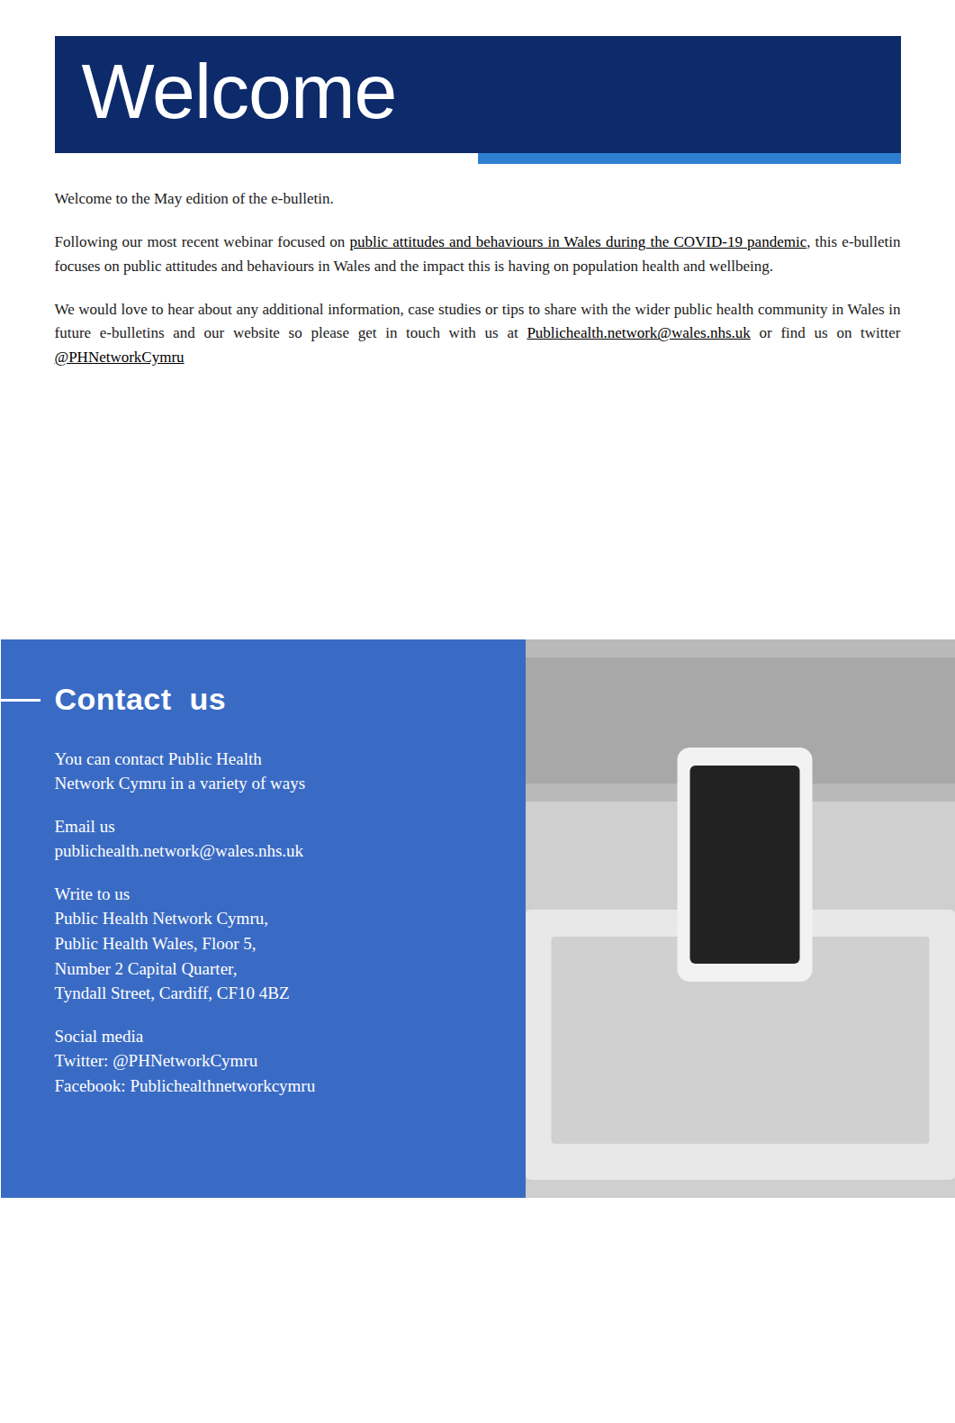Welcome
Welcome to the May edition of the e-bulletin.
Following our most recent webinar focused on public attitudes and behaviours in Wales during the COVID-19 pandemic, this e-bulletin focuses on public attitudes and behaviours in Wales and the impact this is having on population health and wellbeing.
We would love to hear about any additional information, case studies or tips to share with the wider public health community in Wales in future e-bulletins and our website so please get in touch with us at Publichealth.network@wales.nhs.uk or find us on twitter @PHNetworkCymru
Contact us
You can contact Public Health
Network Cymru in a variety of ways
Email us
publichealth.network@wales.nhs.uk
Write to us
Public Health Network Cymru,
Public Health Wales, Floor 5,
Number 2 Capital Quarter,
Tyndall Street, Cardiff, CF10 4BZ
Social media
Twitter: @PHNetworkCymru
Facebook: Publichealthnetworkcymru